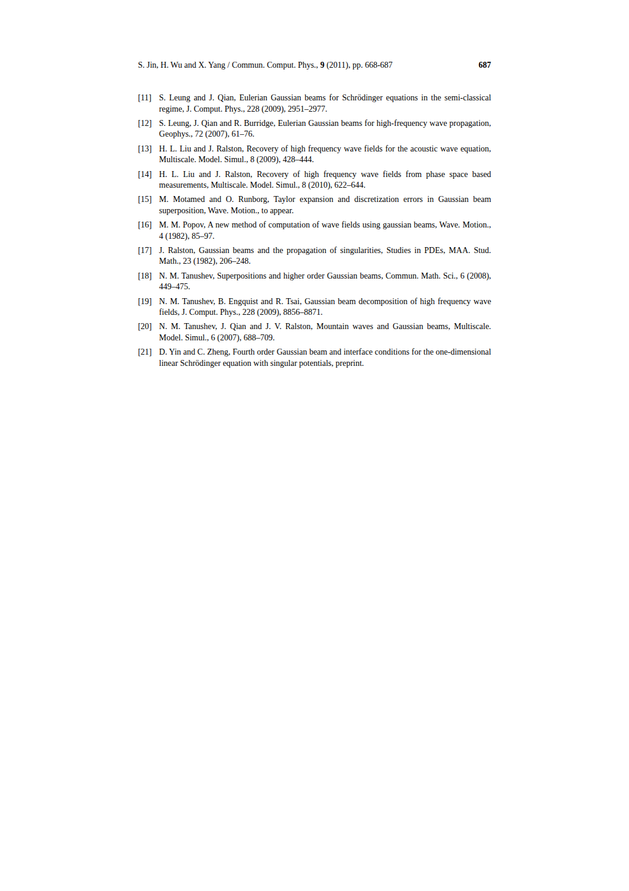S. Jin, H. Wu and X. Yang / Commun. Comput. Phys., 9 (2011), pp. 668-687 687
[11] S. Leung and J. Qian, Eulerian Gaussian beams for Schrödinger equations in the semi-classical regime, J. Comput. Phys., 228 (2009), 2951–2977.
[12] S. Leung, J. Qian and R. Burridge, Eulerian Gaussian beams for high-frequency wave propagation, Geophys., 72 (2007), 61–76.
[13] H. L. Liu and J. Ralston, Recovery of high frequency wave fields for the acoustic wave equation, Multiscale. Model. Simul., 8 (2009), 428–444.
[14] H. L. Liu and J. Ralston, Recovery of high frequency wave fields from phase space based measurements, Multiscale. Model. Simul., 8 (2010), 622–644.
[15] M. Motamed and O. Runborg, Taylor expansion and discretization errors in Gaussian beam superposition, Wave. Motion., to appear.
[16] M. M. Popov, A new method of computation of wave fields using gaussian beams, Wave. Motion., 4 (1982), 85–97.
[17] J. Ralston, Gaussian beams and the propagation of singularities, Studies in PDEs, MAA. Stud. Math., 23 (1982), 206–248.
[18] N. M. Tanushev, Superpositions and higher order Gaussian beams, Commun. Math. Sci., 6 (2008), 449–475.
[19] N. M. Tanushev, B. Engquist and R. Tsai, Gaussian beam decomposition of high frequency wave fields, J. Comput. Phys., 228 (2009), 8856–8871.
[20] N. M. Tanushev, J. Qian and J. V. Ralston, Mountain waves and Gaussian beams, Multiscale. Model. Simul., 6 (2007), 688–709.
[21] D. Yin and C. Zheng, Fourth order Gaussian beam and interface conditions for the one-dimensional linear Schrödinger equation with singular potentials, preprint.